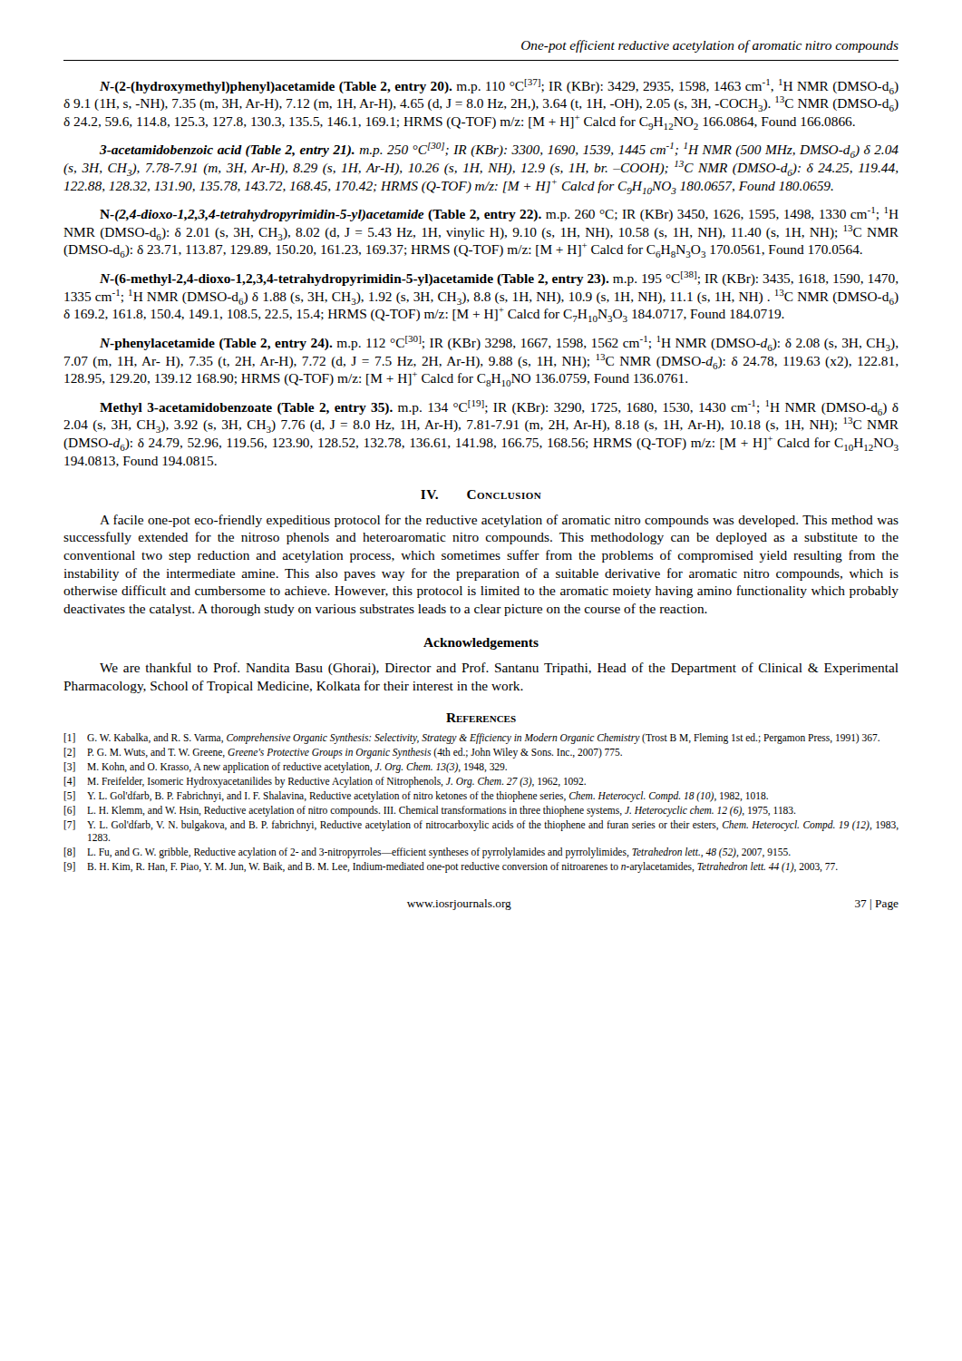One-pot efficient reductive acetylation of aromatic nitro compounds
N-(2-(hydroxymethyl)phenyl)acetamide (Table 2, entry 20). m.p. 110 °C[37]; IR (KBr): 3429, 2935, 1598, 1463 cm-1, 1H NMR (DMSO-d6) δ 9.1 (1H, s, -NH), 7.35 (m, 3H, Ar-H), 7.12 (m, 1H, Ar-H), 4.65 (d, J = 8.0 Hz, 2H,), 3.64 (t, 1H, -OH), 2.05 (s, 3H, -COCH3). 13C NMR (DMSO-d6) δ 24.2, 59.6, 114.8, 125.3, 127.8, 130.3, 135.5, 146.1, 169.1; HRMS (Q-TOF) m/z: [M + H]+ Calcd for C9H12NO2 166.0864, Found 166.0866.
3-acetamidobenzoic acid (Table 2, entry 21). m.p. 250 °C[30]; IR (KBr): 3300, 1690, 1539, 1445 cm-1; 1H NMR (500 MHz, DMSO-d6) δ 2.04 (s, 3H, CH3), 7.78-7.91 (m, 3H, Ar-H), 8.29 (s, 1H, Ar-H), 10.26 (s, 1H, NH), 12.9 (s, 1H, br. –COOH); 13C NMR (DMSO-d6): δ 24.25, 119.44, 122.88, 128.32, 131.90, 135.78, 143.72, 168.45, 170.42; HRMS (Q-TOF) m/z: [M + H]+ Calcd for C9H10NO3 180.0657, Found 180.0659.
N-(2,4-dioxo-1,2,3,4-tetrahydropyrimidin-5-yl)acetamide (Table 2, entry 22). m.p. 260 °C; IR (KBr) 3450, 1626, 1595, 1498, 1330 cm-1; 1H NMR (DMSO-d6): δ 2.01 (s, 3H, CH3), 8.02 (d, J = 5.43 Hz, 1H, vinylic H), 9.10 (s, 1H, NH), 10.58 (s, 1H, NH), 11.40 (s, 1H, NH); 13C NMR (DMSO-d6): δ 23.71, 113.87, 129.89, 150.20, 161.23, 169.37; HRMS (Q-TOF) m/z: [M + H]+ Calcd for C6H8N3O3 170.0561, Found 170.0564.
N-(6-methyl-2,4-dioxo-1,2,3,4-tetrahydropyrimidin-5-yl)acetamide (Table 2, entry 23). m.p. 195 °C[38]; IR (KBr): 3435, 1618, 1590, 1470, 1335 cm-1; 1H NMR (DMSO-d6) δ 1.88 (s, 3H, CH3), 1.92 (s, 3H, CH3), 8.8 (s, 1H, NH), 10.9 (s, 1H, NH), 11.1 (s, 1H, NH) . 13C NMR (DMSO-d6) δ 169.2, 161.8, 150.4, 149.1, 108.5, 22.5, 15.4; HRMS (Q-TOF) m/z: [M + H]+ Calcd for C7H10N3O3 184.0717, Found 184.0719.
N-phenylacetamide (Table 2, entry 24). m.p. 112 °C[30]; IR (KBr) 3298, 1667, 1598, 1562 cm-1; 1H NMR (DMSO-d6): δ 2.08 (s, 3H, CH3), 7.07 (m, 1H, Ar- H), 7.35 (t, 2H, Ar-H), 7.72 (d, J = 7.5 Hz, 2H, Ar-H), 9.88 (s, 1H, NH); 13C NMR (DMSO-d6): δ 24.78, 119.63 (x2), 122.81, 128.95, 129.20, 139.12 168.90; HRMS (Q-TOF) m/z: [M + H]+ Calcd for C8H10NO 136.0759, Found 136.0761.
Methyl 3-acetamidobenzoate (Table 2, entry 35). m.p. 134 °C[19]; IR (KBr): 3290, 1725, 1680, 1530, 1430 cm-1; 1H NMR (DMSO-d6) δ 2.04 (s, 3H, CH3), 3.92 (s, 3H, CH3) 7.76 (d, J = 8.0 Hz, 1H, Ar-H), 7.81-7.91 (m, 2H, Ar-H), 8.18 (s, 1H, Ar-H), 10.18 (s, 1H, NH); 13C NMR (DMSO-d6): δ 24.79, 52.96, 119.56, 123.90, 128.52, 132.78, 136.61, 141.98, 166.75, 168.56; HRMS (Q-TOF) m/z: [M + H]+ Calcd for C10H12NO3 194.0813, Found 194.0815.
IV. Conclusion
A facile one-pot eco-friendly expeditious protocol for the reductive acetylation of aromatic nitro compounds was developed. This method was successfully extended for the nitroso phenols and heteroaromatic nitro compounds. This methodology can be deployed as a substitute to the conventional two step reduction and acetylation process, which sometimes suffer from the problems of compromised yield resulting from the instability of the intermediate amine. This also paves way for the preparation of a suitable derivative for aromatic nitro compounds, which is otherwise difficult and cumbersome to achieve. However, this protocol is limited to the aromatic moiety having amino functionality which probably deactivates the catalyst. A thorough study on various substrates leads to a clear picture on the course of the reaction.
Acknowledgements
We are thankful to Prof. Nandita Basu (Ghorai), Director and Prof. Santanu Tripathi, Head of the Department of Clinical & Experimental Pharmacology, School of Tropical Medicine, Kolkata for their interest in the work.
References
| [1] | G. W. Kabalka, and R. S. Varma, Comprehensive Organic Synthesis: Selectivity, Strategy & Efficiency in Modern Organic Chemistry (Trost B M, Fleming 1st ed.; Pergamon Press, 1991) 367. |
| [2] | P. G. M. Wuts, and T. W. Greene, Greene's Protective Groups in Organic Synthesis (4th ed.; John Wiley & Sons. Inc., 2007) 775. |
| [3] | M. Kohn, and O. Krasso, A new application of reductive acetylation, J. Org. Chem. 13(3) , 1948, 329. |
| [4] | M. Freifelder, Isomeric Hydroxyacetanilides by Reductive Acylation of Nitrophenols, J. Org. Chem. 27 (3) , 1962, 1092. |
| [5] | Y. L. Gol'dfarb, B. P. Fabrichnyi, and I. F. Shalavina, Reductive acetylation of nitro ketones of the thiophene series, Chem. Heterocycl. Compd. 18 (10) , 1982, 1018. |
| [6] | L. H. Klemm, and W. Hsin, Reductive acetylation of nitro compounds. III. Chemical transformations in three thiophene systems, J. Heterocyclic chem. 12 (6) , 1975, 1183. |
| [7] | Y. L. Gol'dfarb, V. N. bulgakova, and B. P. fabrichnyi, Reductive acetylation of nitrocarboxylic acids of the thiophene and furan series or their esters, Chem. Heterocycl. Compd. 19 (12) , 1983, 1283. |
| [8] | L. Fu, and G. W. gribble, Reductive acylation of 2- and 3-nitropyrroles—efficient syntheses of pyrrolylamides and pyrrolylimides, Tetrahedron lett. , 48 (52) , 2007, 9155. |
| [9] | B. H. Kim, R. Han, F. Piao, Y. M. Jun, W. Baik, and B. M. Lee, Indium-mediated one-pot reductive conversion of nitroarenes to n -arylacetamides, Tetrahedron lett. 44 (1) , 2003, 77. |
www.iosrjournals.org
37 | Page